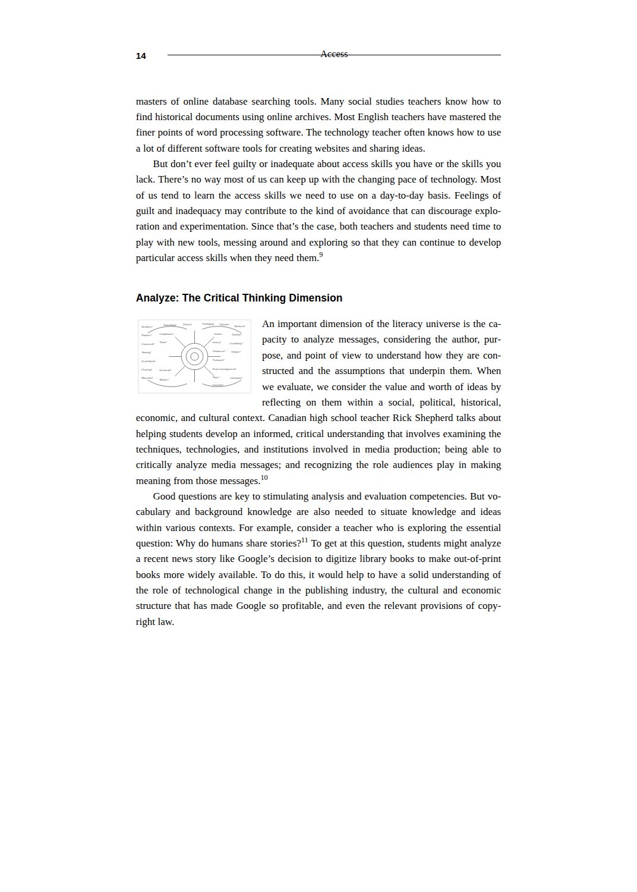14
Access
masters of online database searching tools. Many social studies teachers know how to find historical documents using online archives. Most English teachers have mastered the finer points of word processing software. The technology teacher often knows how to use a lot of different software tools for creating websites and sharing ideas.
But don’t ever feel guilty or inadequate about access skills you have or the skills you lack. There’s no way most of us can keep up with the changing pace of technology. Most of us tend to learn the access skills we need to use on a day-to-day basis. Feelings of guilt and inadequacy may contribute to the kind of avoidance that can discourage exploration and experimentation. Since that’s the case, both teachers and students need time to play with new tools, messing around and exploring so that they can continue to develop particular access skills when they need them.9
Analyze: The Critical Thinking Dimension
An important dimension of the literacy universe is the capacity to analyze messages, considering the author, purpose, and point of view to understand how they are constructed and the assumptions that underpin them. When we evaluate, we consider the value and worth of ideas by reflecting on them within a social, political, historical, economic, and cultural context. Canadian high school teacher Rick Shepherd talks about helping students develop an informed, critical understanding that involves examining the techniques, technologies, and institutions involved in media production; being able to critically analyze media messages; and recognizing the role audiences play in making meaning from those messages.10
Good questions are key to stimulating analysis and evaluation competencies. But vocabulary and background knowledge are also needed to situate knowledge and ideas within various contexts. For example, consider a teacher who is exploring the essential question: Why do humans share stories?11 To get at this question, students might analyze a recent news story like Google’s decision to digitize library books to make out-of-print books more widely available. To do this, it would help to have a solid understanding of the role of technological change in the publishing industry, the cultural and economic structure that has made Google so profitable, and even the relevant provisions of copyright law.